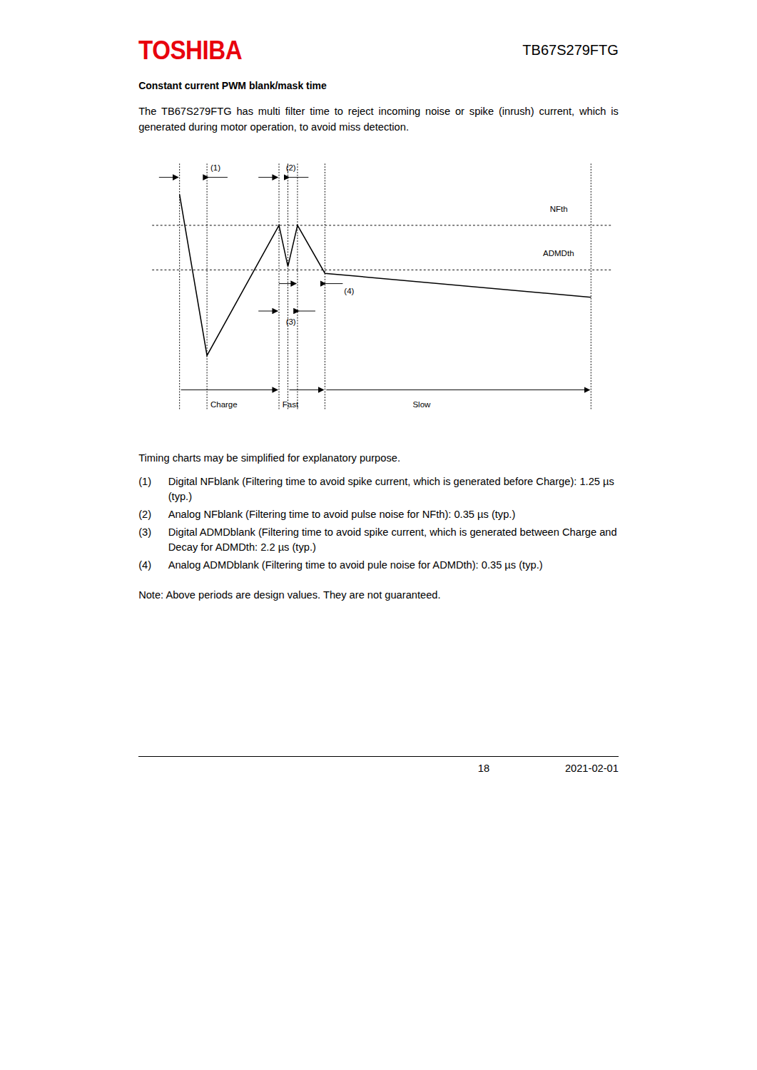TOSHIBA
TB67S279FTG
Constant current PWM blank/mask time
The TB67S279FTG has multi filter time to reject incoming noise or spike (inrush) current, which is generated during motor operation, to avoid miss detection.
NFth ADMDth (1) (2) (4) (3) Charge Fast Slow
Timing charts may be simplified for explanatory purpose.
(1) Digital NFblank (Filtering time to avoid spike current, which is generated before Charge): 1.25 µs (typ.)
(2) Analog NFblank (Filtering time to avoid pulse noise for NFth): 0.35 µs (typ.)
(3) Digital ADMDblank (Filtering time to avoid spike current, which is generated between Charge and Decay for ADMDth: 2.2 µs (typ.)
(4) Analog ADMDblank (Filtering time to avoid pule noise for ADMDth): 0.35 µs (typ.)
Note: Above periods are design values. They are not guaranteed.
18 2021-02-01